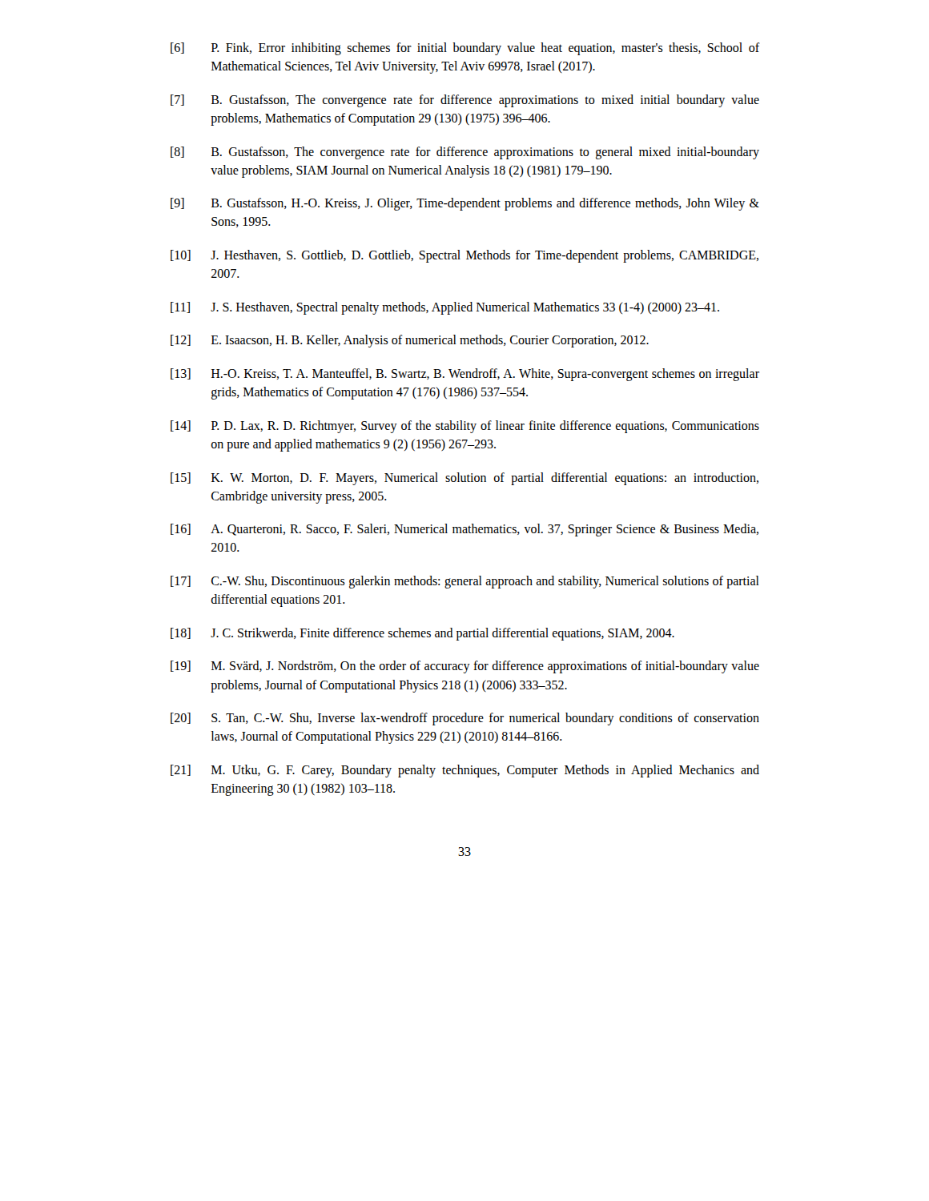[6] P. Fink, Error inhibiting schemes for initial boundary value heat equation, master's thesis, School of Mathematical Sciences, Tel Aviv University, Tel Aviv 69978, Israel (2017).
[7] B. Gustafsson, The convergence rate for difference approximations to mixed initial boundary value problems, Mathematics of Computation 29 (130) (1975) 396–406.
[8] B. Gustafsson, The convergence rate for difference approximations to general mixed initial-boundary value problems, SIAM Journal on Numerical Analysis 18 (2) (1981) 179–190.
[9] B. Gustafsson, H.-O. Kreiss, J. Oliger, Time-dependent problems and difference methods, John Wiley & Sons, 1995.
[10] J. Hesthaven, S. Gottlieb, D. Gottlieb, Spectral Methods for Time-dependent problems, CAMBRIDGE, 2007.
[11] J. S. Hesthaven, Spectral penalty methods, Applied Numerical Mathematics 33 (1-4) (2000) 23–41.
[12] E. Isaacson, H. B. Keller, Analysis of numerical methods, Courier Corporation, 2012.
[13] H.-O. Kreiss, T. A. Manteuffel, B. Swartz, B. Wendroff, A. White, Supra-convergent schemes on irregular grids, Mathematics of Computation 47 (176) (1986) 537–554.
[14] P. D. Lax, R. D. Richtmyer, Survey of the stability of linear finite difference equations, Communications on pure and applied mathematics 9 (2) (1956) 267–293.
[15] K. W. Morton, D. F. Mayers, Numerical solution of partial differential equations: an introduction, Cambridge university press, 2005.
[16] A. Quarteroni, R. Sacco, F. Saleri, Numerical mathematics, vol. 37, Springer Science & Business Media, 2010.
[17] C.-W. Shu, Discontinuous galerkin methods: general approach and stability, Numerical solutions of partial differential equations 201.
[18] J. C. Strikwerda, Finite difference schemes and partial differential equations, SIAM, 2004.
[19] M. Svärd, J. Nordström, On the order of accuracy for difference approximations of initial-boundary value problems, Journal of Computational Physics 218 (1) (2006) 333–352.
[20] S. Tan, C.-W. Shu, Inverse lax-wendroff procedure for numerical boundary conditions of conservation laws, Journal of Computational Physics 229 (21) (2010) 8144–8166.
[21] M. Utku, G. F. Carey, Boundary penalty techniques, Computer Methods in Applied Mechanics and Engineering 30 (1) (1982) 103–118.
33